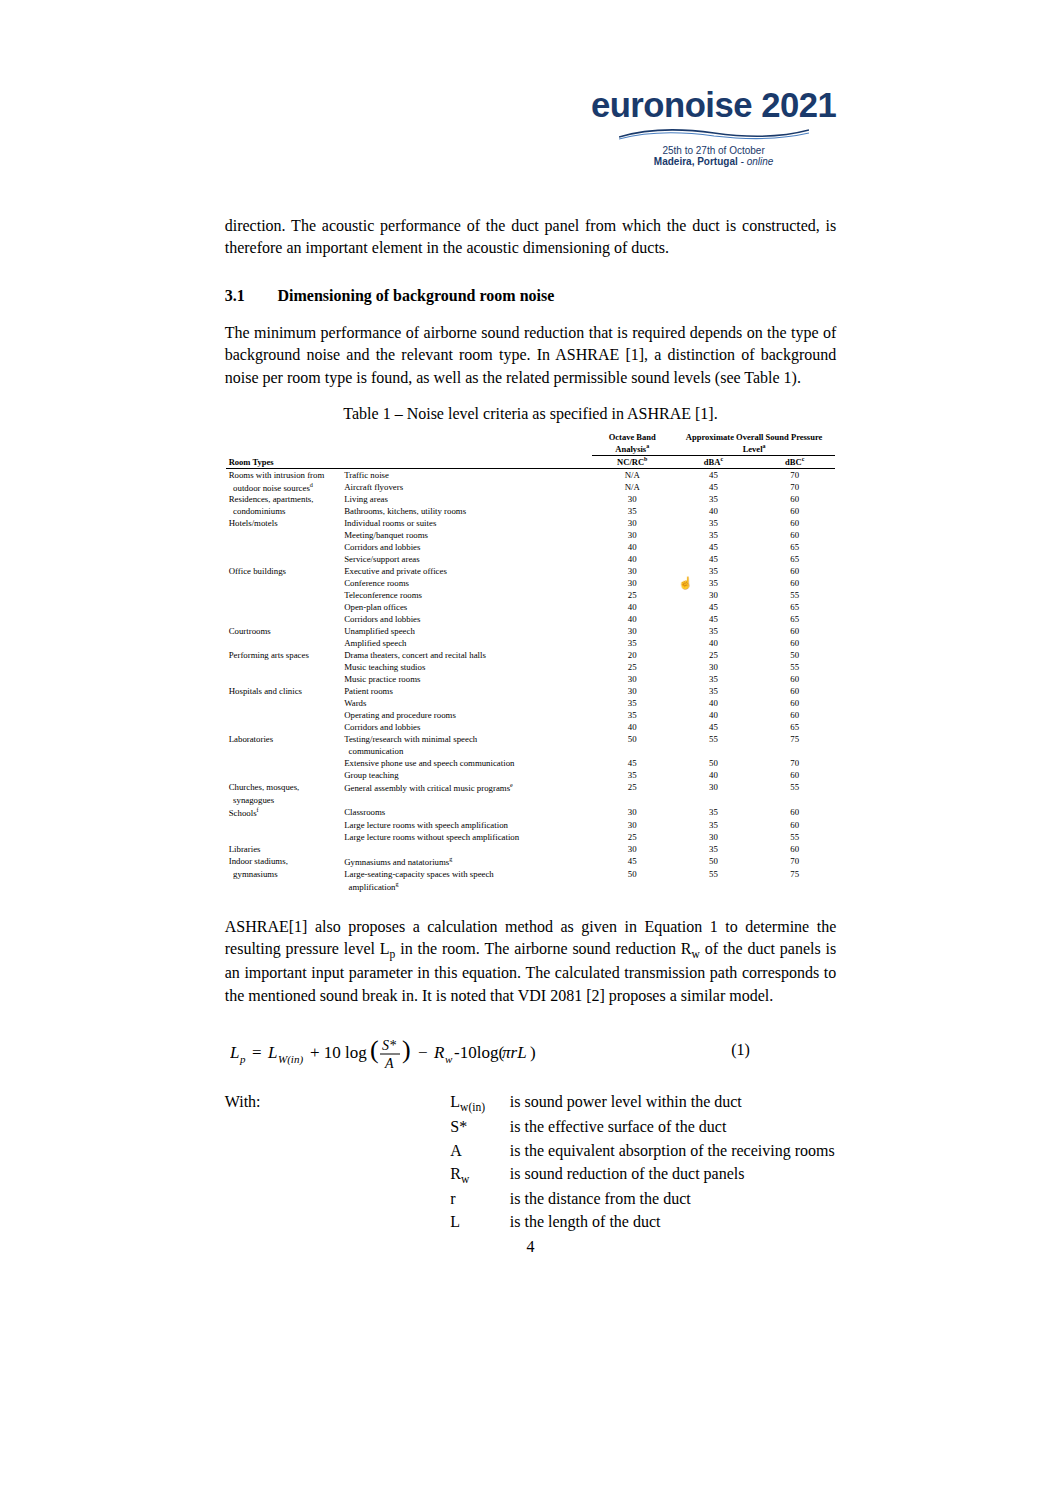euronoise 2021
25th to 27th of October
Madeira, Portugal - online
direction. The acoustic performance of the duct panel from which the duct is constructed, is therefore an important element in the acoustic dimensioning of ducts.
3.1 Dimensioning of background room noise
The minimum performance of airborne sound reduction that is required depends on the type of background noise and the relevant room type. In ASHRAE [1], a distinction of background noise per room type is found, as well as the related permissible sound levels (see Table 1).
Table 1 – Noise level criteria as specified in ASHRAE [1].
| | | Octave Band Analysis a | Approximate Overall Sound Pressure Level a |
| --- | --- | --- | --- |
| Room Types | | NC/RC b | dBA c | dBC c |
| Rooms with intrusion from | Traffic noise | N/A | 45 | 70 |
| outdoor noise sources d | Aircraft flyovers | N/A | 45 | 70 |
| Residences, apartments, | Living areas | 30 | 35 | 60 |
| condominiums | Bathrooms, kitchens, utility rooms | 35 | 40 | 60 |
| Hotels/motels | Individual rooms or suites | 30 | 35 | 60 |
| | Meeting/banquet rooms | 30 | 35 | 60 |
| | Corridors and lobbies | 40 | 45 | 65 |
| | Service/support areas | 40 | 45 | 65 |
| Office buildings | Executive and private offices | 30 | 35 | 60 |
| | Conference rooms | 30 | 35 ☝ | 60 |
| | Teleconference rooms | 25 | 30 | 55 |
| | Open-plan offices | 40 | 45 | 65 |
| | Corridors and lobbies | 40 | 45 | 65 |
| Courtrooms | Unamplified speech | 30 | 35 | 60 |
| | Amplified speech | 35 | 40 | 60 |
| Performing arts spaces | Drama theaters, concert and recital halls | 20 | 25 | 50 |
| | Music teaching studios | 25 | 30 | 55 |
| | Music practice rooms | 30 | 35 | 60 |
| Hospitals and clinics | Patient rooms | 30 | 35 | 60 |
| | Wards | 35 | 40 | 60 |
| | Operating and procedure rooms | 35 | 40 | 60 |
| | Corridors and lobbies | 40 | 45 | 65 |
| Laboratories | Testing/research with minimal speech | 50 | 55 | 75 |
| | communication | | | |
| | Extensive phone use and speech communication | 45 | 50 | 70 |
| | Group teaching | 35 | 40 | 60 |
| Churches, mosques, | General assembly with critical music programs e | 25 | 30 | 55 |
| synagogues | | | | |
| Schools f | Classrooms | 30 | 35 | 60 |
| | Large lecture rooms with speech amplification | 30 | 35 | 60 |
| | Large lecture rooms without speech amplification | 25 | 30 | 55 |
| Libraries | | 30 | 35 | 60 |
| Indoor stadiums, | Gymnasiums and natatoriums g | 45 | 50 | 70 |
| gymnasiums | Large-seating-capacity spaces with speech | 50 | 55 | 75 |
| | amplification g | | | |
ASHRAE[1] also proposes a calculation method as given in Equation 1 to determine the resulting pressure level Lp in the room. The airborne sound reduction Rw of the duct panels is an important input parameter in this equation. The calculated transmission path corresponds to the mentioned sound break in. It is noted that VDI 2081 [2] proposes a similar model.
L p = L W(in) + 10 log ( S* A ) − R w -10log( πrL ) (1)
With:
Lw(in)
is sound power level within the duct
S*
is the effective surface of the duct
A
is the equivalent absorption of the receiving rooms
Rw
is sound reduction of the duct panels
r
is the distance from the duct
L
is the length of the duct
4